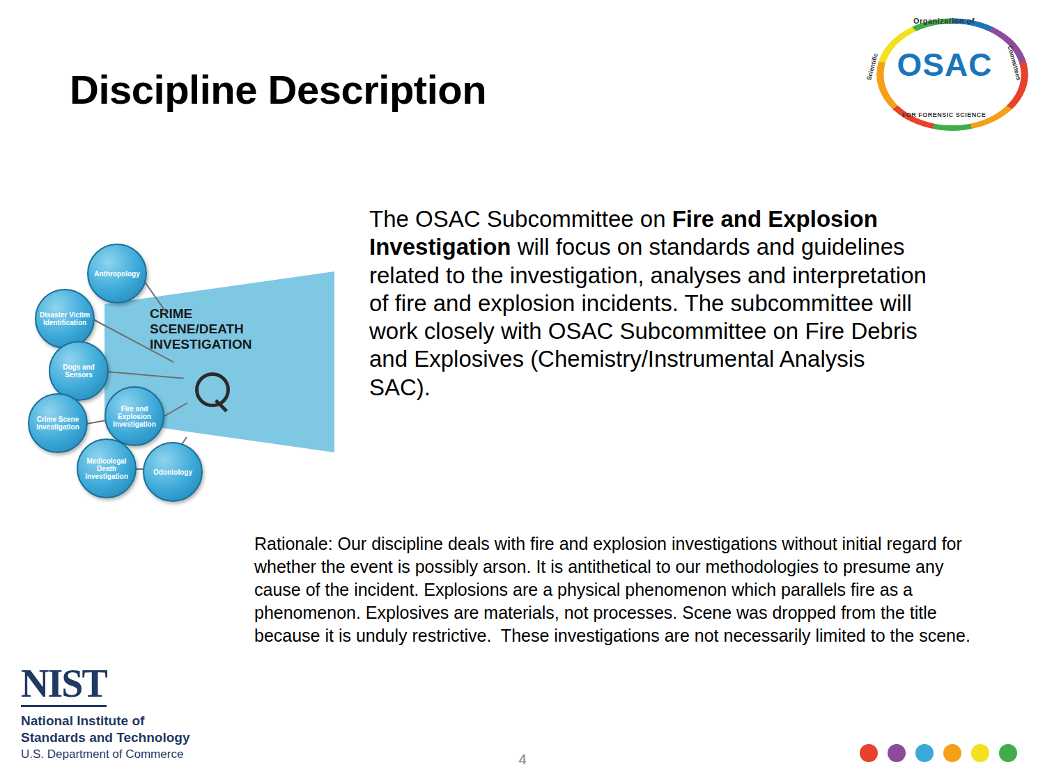Organization of
OSAC
Scientific
Committees
FOR FORENSIC SCIENCE
Discipline Description
CRIME
SCENE/DEATH
INVESTIGATION
Anthropology
Disaster Victim Identification
Dogs and Sensors
Crime Scene Investigation
Fire and Explosion Investigation
Medicolegal Death Investigation
Odontology
The OSAC Subcommittee on Fire and Explosion Investigation will focus on standards and guidelines related to the investigation, analyses and interpretation of fire and explosion incidents. The subcommittee will work closely with OSAC Subcommittee on Fire Debris and Explosives (Chemistry/Instrumental Analysis SAC).
Rationale: Our discipline deals with fire and explosion investigations without initial regard for whether the event is possibly arson. It is antithetical to our methodologies to presume any cause of the incident. Explosions are a physical phenomenon which parallels fire as a phenomenon. Explosives are materials, not processes. Scene was dropped from the title because it is unduly restrictive. These investigations are not necessarily limited to the scene.
NIST
National Institute of
Standards and Technology
U.S. Department of Commerce
4